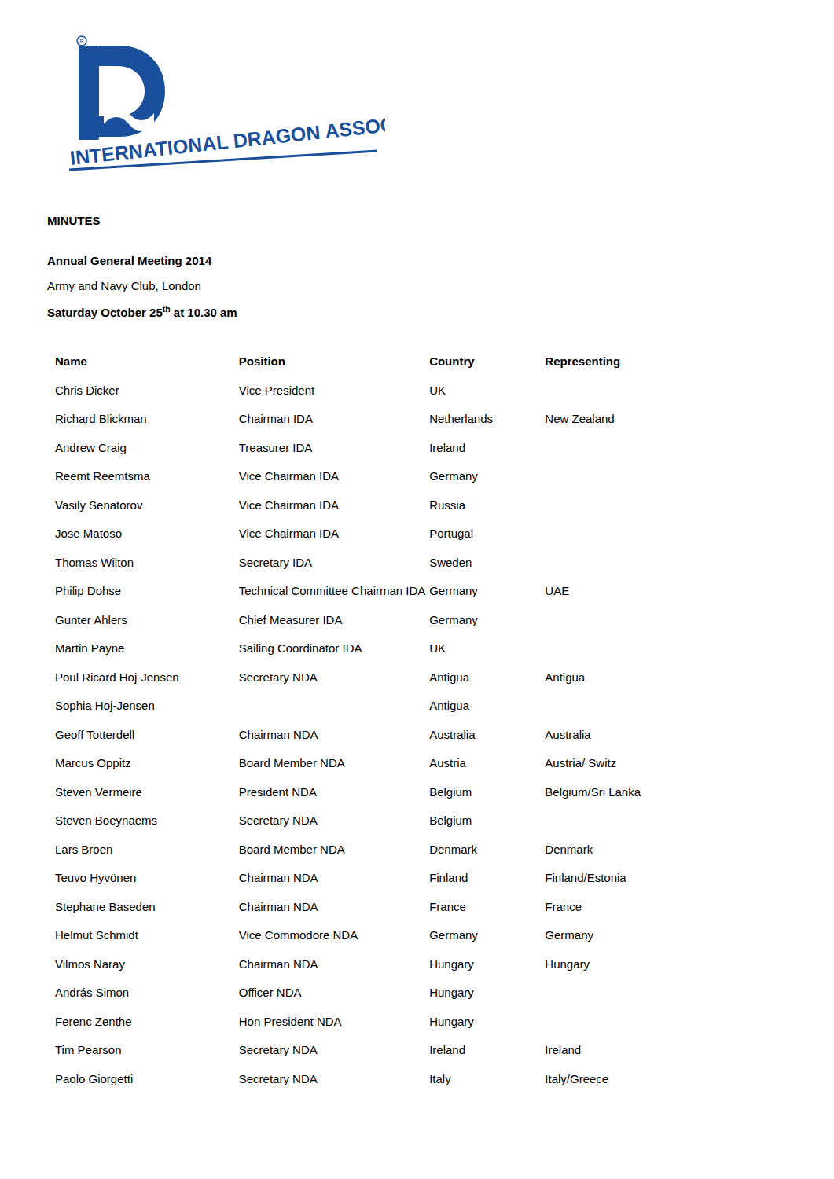R INTERNATIONAL DRAGON ASSOCIATION
MINUTES
Annual General Meeting 2014
Army and Navy Club, London
Saturday October 25th at 10.30 am
| Name | Position | Country | Representing |
| --- | --- | --- | --- |
| Chris Dicker | Vice President | UK | |
| Richard Blickman | Chairman IDA | Netherlands | New Zealand |
| Andrew Craig | Treasurer IDA | Ireland | |
| Reemt Reemtsma | Vice Chairman IDA | Germany | |
| Vasily Senatorov | Vice Chairman IDA | Russia | |
| Jose Matoso | Vice Chairman IDA | Portugal | |
| Thomas Wilton | Secretary IDA | Sweden | |
| Philip Dohse | Technical Committee Chairman IDA | Germany | UAE |
| Gunter Ahlers | Chief Measurer IDA | Germany | |
| Martin Payne | Sailing Coordinator IDA | UK | |
| Poul Ricard Hoj-Jensen | Secretary NDA | Antigua | Antigua |
| Sophia Hoj-Jensen | | Antigua | |
| Geoff Totterdell | Chairman NDA | Australia | Australia |
| Marcus Oppitz | Board Member NDA | Austria | Austria/ Switz |
| Steven Vermeire | President NDA | Belgium | Belgium/Sri Lanka |
| Steven Boeynaems | Secretary NDA | Belgium | |
| Lars Broen | Board Member NDA | Denmark | Denmark |
| Teuvo Hyvönen | Chairman NDA | Finland | Finland/Estonia |
| Stephane Baseden | Chairman NDA | France | France |
| Helmut Schmidt | Vice Commodore NDA | Germany | Germany |
| Vilmos Naray | Chairman NDA | Hungary | Hungary |
| András Simon | Officer NDA | Hungary | |
| Ferenc Zenthe | Hon President NDA | Hungary | |
| Tim Pearson | Secretary NDA | Ireland | Ireland |
| Paolo Giorgetti | Secretary NDA | Italy | Italy/Greece |